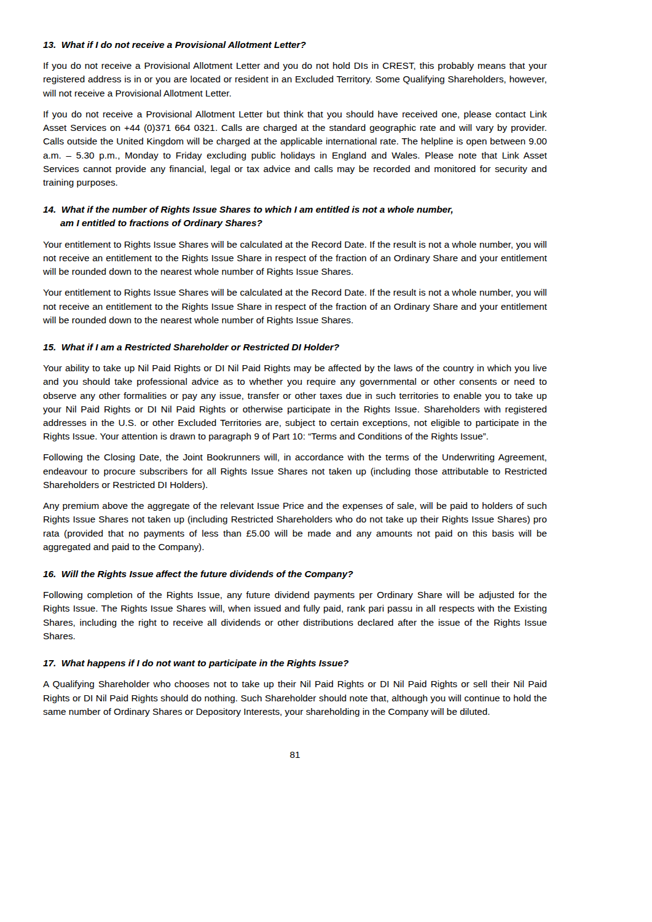13. What if I do not receive a Provisional Allotment Letter?
If you do not receive a Provisional Allotment Letter and you do not hold DIs in CREST, this probably means that your registered address is in or you are located or resident in an Excluded Territory. Some Qualifying Shareholders, however, will not receive a Provisional Allotment Letter.
If you do not receive a Provisional Allotment Letter but think that you should have received one, please contact Link Asset Services on +44 (0)371 664 0321. Calls are charged at the standard geographic rate and will vary by provider. Calls outside the United Kingdom will be charged at the applicable international rate. The helpline is open between 9.00 a.m. – 5.30 p.m., Monday to Friday excluding public holidays in England and Wales. Please note that Link Asset Services cannot provide any financial, legal or tax advice and calls may be recorded and monitored for security and training purposes.
14. What if the number of Rights Issue Shares to which I am entitled is not a whole number,
am I entitled to fractions of Ordinary Shares?
Your entitlement to Rights Issue Shares will be calculated at the Record Date. If the result is not a whole number, you will not receive an entitlement to the Rights Issue Share in respect of the fraction of an Ordinary Share and your entitlement will be rounded down to the nearest whole number of Rights Issue Shares.
Your entitlement to Rights Issue Shares will be calculated at the Record Date. If the result is not a whole number, you will not receive an entitlement to the Rights Issue Share in respect of the fraction of an Ordinary Share and your entitlement will be rounded down to the nearest whole number of Rights Issue Shares.
15. What if I am a Restricted Shareholder or Restricted DI Holder?
Your ability to take up Nil Paid Rights or DI Nil Paid Rights may be affected by the laws of the country in which you live and you should take professional advice as to whether you require any governmental or other consents or need to observe any other formalities or pay any issue, transfer or other taxes due in such territories to enable you to take up your Nil Paid Rights or DI Nil Paid Rights or otherwise participate in the Rights Issue. Shareholders with registered addresses in the U.S. or other Excluded Territories are, subject to certain exceptions, not eligible to participate in the Rights Issue. Your attention is drawn to paragraph 9 of Part 10: “Terms and Conditions of the Rights Issue”.
Following the Closing Date, the Joint Bookrunners will, in accordance with the terms of the Underwriting Agreement, endeavour to procure subscribers for all Rights Issue Shares not taken up (including those attributable to Restricted Shareholders or Restricted DI Holders).
Any premium above the aggregate of the relevant Issue Price and the expenses of sale, will be paid to holders of such Rights Issue Shares not taken up (including Restricted Shareholders who do not take up their Rights Issue Shares) pro rata (provided that no payments of less than £5.00 will be made and any amounts not paid on this basis will be aggregated and paid to the Company).
16. Will the Rights Issue affect the future dividends of the Company?
Following completion of the Rights Issue, any future dividend payments per Ordinary Share will be adjusted for the Rights Issue. The Rights Issue Shares will, when issued and fully paid, rank pari passu in all respects with the Existing Shares, including the right to receive all dividends or other distributions declared after the issue of the Rights Issue Shares.
17. What happens if I do not want to participate in the Rights Issue?
A Qualifying Shareholder who chooses not to take up their Nil Paid Rights or DI Nil Paid Rights or sell their Nil Paid Rights or DI Nil Paid Rights should do nothing. Such Shareholder should note that, although you will continue to hold the same number of Ordinary Shares or Depository Interests, your shareholding in the Company will be diluted.
81